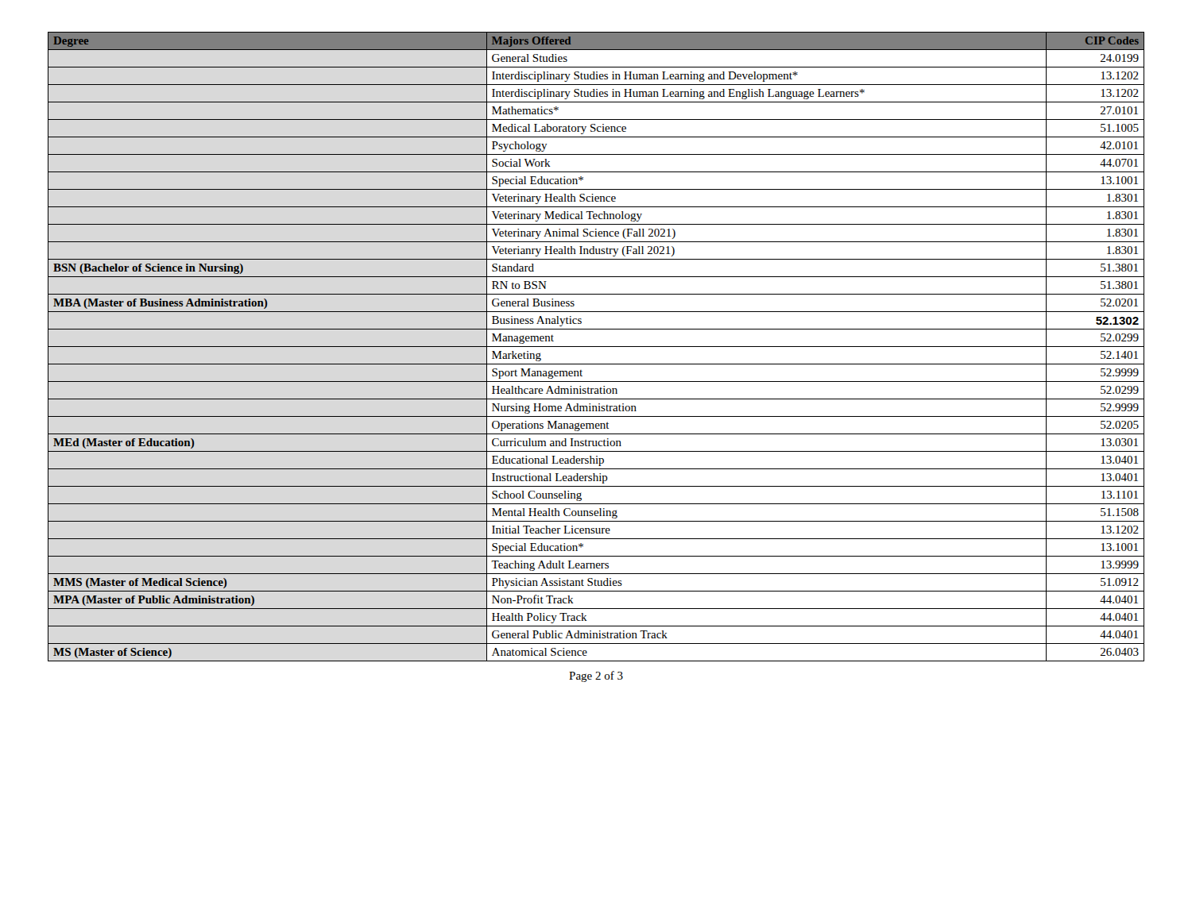| Degree | Majors Offered | CIP Codes |
| --- | --- | --- |
| | General Studies | 24.0199 |
| | Interdisciplinary Studies in Human Learning and Development* | 13.1202 |
| | Interdisciplinary Studies in Human Learning and English Language Learners* | 13.1202 |
| | Mathematics* | 27.0101 |
| | Medical Laboratory Science | 51.1005 |
| | Psychology | 42.0101 |
| | Social Work | 44.0701 |
| | Special Education* | 13.1001 |
| | Veterinary Health Science | 1.8301 |
| | Veterinary Medical Technology | 1.8301 |
| | Veterinary Animal Science (Fall 2021) | 1.8301 |
| | Veterianry Health Industry (Fall 2021) | 1.8301 |
| BSN (Bachelor of Science in Nursing) | Standard | 51.3801 |
| | RN to BSN | 51.3801 |
| MBA (Master of Business Administration) | General Business | 52.0201 |
| | Business Analytics | 52.1302 |
| | Management | 52.0299 |
| | Marketing | 52.1401 |
| | Sport Management | 52.9999 |
| | Healthcare Administration | 52.0299 |
| | Nursing Home Administration | 52.9999 |
| | Operations Management | 52.0205 |
| MEd (Master of Education) | Curriculum and Instruction | 13.0301 |
| | Educational Leadership | 13.0401 |
| | Instructional Leadership | 13.0401 |
| | School Counseling | 13.1101 |
| | Mental Health Counseling | 51.1508 |
| | Initial Teacher Licensure | 13.1202 |
| | Special Education* | 13.1001 |
| | Teaching Adult Learners | 13.9999 |
| MMS (Master of Medical Science) | Physician Assistant Studies | 51.0912 |
| MPA (Master of Public Administration) | Non-Profit Track | 44.0401 |
| | Health Policy Track | 44.0401 |
| | General Public Administration Track | 44.0401 |
| MS (Master of Science) | Anatomical Science | 26.0403 |
Page 2 of 3